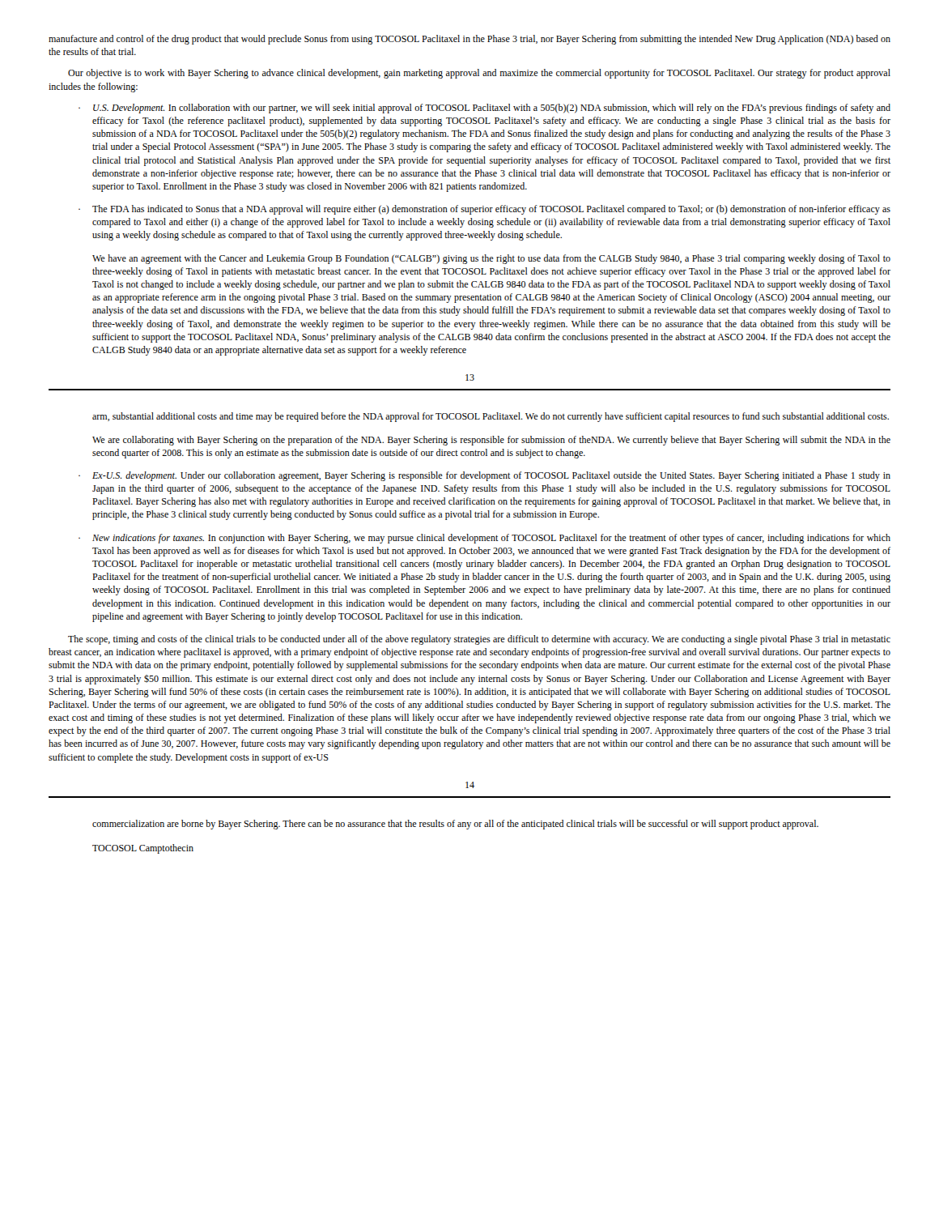manufacture and control of the drug product that would preclude Sonus from using TOCOSOL Paclitaxel in the Phase 3 trial, nor Bayer Schering from submitting the intended New Drug Application (NDA) based on the results of that trial.
Our objective is to work with Bayer Schering to advance clinical development, gain marketing approval and maximize the commercial opportunity for TOCOSOL Paclitaxel. Our strategy for product approval includes the following:
·
U.S. Development. In collaboration with our partner, we will seek initial approval of TOCOSOL Paclitaxel with a 505(b)(2) NDA submission, which will rely on the FDA’s previous findings of safety and efficacy for Taxol (the reference paclitaxel product), supplemented by data supporting TOCOSOL Paclitaxel’s safety and efficacy. We are conducting a single Phase 3 clinical trial as the basis for submission of a NDA for TOCOSOL Paclitaxel under the 505(b)(2) regulatory mechanism. The FDA and Sonus finalized the study design and plans for conducting and analyzing the results of the Phase 3 trial under a Special Protocol Assessment (“SPA”) in June 2005. The Phase 3 study is comparing the safety and efficacy of TOCOSOL Paclitaxel administered weekly with Taxol administered weekly. The clinical trial protocol and Statistical Analysis Plan approved under the SPA provide for sequential superiority analyses for efficacy of TOCOSOL Paclitaxel compared to Taxol, provided that we first demonstrate a non-inferior objective response rate; however, there can be no assurance that the Phase 3 clinical trial data will demonstrate that TOCOSOL Paclitaxel has efficacy that is non-inferior or superior to Taxol. Enrollment in the Phase 3 study was closed in November 2006 with 821 patients randomized.
·
The FDA has indicated to Sonus that a NDA approval will require either (a) demonstration of superior efficacy of TOCOSOL Paclitaxel compared to Taxol; or (b) demonstration of non-inferior efficacy as compared to Taxol and either (i) a change of the approved label for Taxol to include a weekly dosing schedule or (ii) availability of reviewable data from a trial demonstrating superior efficacy of Taxol using a weekly dosing schedule as compared to that of Taxol using the currently approved three-weekly dosing schedule.
We have an agreement with the Cancer and Leukemia Group B Foundation (“CALGB”) giving us the right to use data from the CALGB Study 9840, a Phase 3 trial comparing weekly dosing of Taxol to three-weekly dosing of Taxol in patients with metastatic breast cancer. In the event that TOCOSOL Paclitaxel does not achieve superior efficacy over Taxol in the Phase 3 trial or the approved label for Taxol is not changed to include a weekly dosing schedule, our partner and we plan to submit the CALGB 9840 data to the FDA as part of the TOCOSOL Paclitaxel NDA to support weekly dosing of Taxol as an appropriate reference arm in the ongoing pivotal Phase 3 trial. Based on the summary presentation of CALGB 9840 at the American Society of Clinical Oncology (ASCO) 2004 annual meeting, our analysis of the data set and discussions with the FDA, we believe that the data from this study should fulfill the FDA’s requirement to submit a reviewable data set that compares weekly dosing of Taxol to three-weekly dosing of Taxol, and demonstrate the weekly regimen to be superior to the every three-weekly regimen. While there can be no assurance that the data obtained from this study will be sufficient to support the TOCOSOL Paclitaxel NDA, Sonus’ preliminary analysis of the CALGB 9840 data confirm the conclusions presented in the abstract at ASCO 2004. If the FDA does not accept the CALGB Study 9840 data or an appropriate alternative data set as support for a weekly reference
13
arm, substantial additional costs and time may be required before the NDA approval for TOCOSOL Paclitaxel. We do not currently have sufficient capital resources to fund such substantial additional costs.
We are collaborating with Bayer Schering on the preparation of the NDA. Bayer Schering is responsible for submission of theNDA. We currently believe that Bayer Schering will submit the NDA in the second quarter of 2008. This is only an estimate as the submission date is outside of our direct control and is subject to change.
·
Ex-U.S. development. Under our collaboration agreement, Bayer Schering is responsible for development of TOCOSOL Paclitaxel outside the United States. Bayer Schering initiated a Phase 1 study in Japan in the third quarter of 2006, subsequent to the acceptance of the Japanese IND. Safety results from this Phase 1 study will also be included in the U.S. regulatory submissions for TOCOSOL Paclitaxel. Bayer Schering has also met with regulatory authorities in Europe and received clarification on the requirements for gaining approval of TOCOSOL Paclitaxel in that market. We believe that, in principle, the Phase 3 clinical study currently being conducted by Sonus could suffice as a pivotal trial for a submission in Europe.
·
New indications for taxanes. In conjunction with Bayer Schering, we may pursue clinical development of TOCOSOL Paclitaxel for the treatment of other types of cancer, including indications for which Taxol has been approved as well as for diseases for which Taxol is used but not approved. In October 2003, we announced that we were granted Fast Track designation by the FDA for the development of TOCOSOL Paclitaxel for inoperable or metastatic urothelial transitional cell cancers (mostly urinary bladder cancers). In December 2004, the FDA granted an Orphan Drug designation to TOCOSOL Paclitaxel for the treatment of non-superficial urothelial cancer. We initiated a Phase 2b study in bladder cancer in the U.S. during the fourth quarter of 2003, and in Spain and the U.K. during 2005, using weekly dosing of TOCOSOL Paclitaxel. Enrollment in this trial was completed in September 2006 and we expect to have preliminary data by late-2007. At this time, there are no plans for continued development in this indication. Continued development in this indication would be dependent on many factors, including the clinical and commercial potential compared to other opportunities in our pipeline and agreement with Bayer Schering to jointly develop TOCOSOL Paclitaxel for use in this indication.
The scope, timing and costs of the clinical trials to be conducted under all of the above regulatory strategies are difficult to determine with accuracy. We are conducting a single pivotal Phase 3 trial in metastatic breast cancer, an indication where paclitaxel is approved, with a primary endpoint of objective response rate and secondary endpoints of progression-free survival and overall survival durations. Our partner expects to submit the NDA with data on the primary endpoint, potentially followed by supplemental submissions for the secondary endpoints when data are mature. Our current estimate for the external cost of the pivotal Phase 3 trial is approximately $50 million. This estimate is our external direct cost only and does not include any internal costs by Sonus or Bayer Schering. Under our Collaboration and License Agreement with Bayer Schering, Bayer Schering will fund 50% of these costs (in certain cases the reimbursement rate is 100%). In addition, it is anticipated that we will collaborate with Bayer Schering on additional studies of TOCOSOL Paclitaxel. Under the terms of our agreement, we are obligated to fund 50% of the costs of any additional studies conducted by Bayer Schering in support of regulatory submission activities for the U.S. market. The exact cost and timing of these studies is not yet determined. Finalization of these plans will likely occur after we have independently reviewed objective response rate data from our ongoing Phase 3 trial, which we expect by the end of the third quarter of 2007. The current ongoing Phase 3 trial will constitute the bulk of the Company’s clinical trial spending in 2007. Approximately three quarters of the cost of the Phase 3 trial has been incurred as of June 30, 2007. However, future costs may vary significantly depending upon regulatory and other matters that are not within our control and there can be no assurance that such amount will be sufficient to complete the study. Development costs in support of ex-US
14
commercialization are borne by Bayer Schering. There can be no assurance that the results of any or all of the anticipated clinical trials will be successful or will support product approval.
TOCOSOL Camptothecin